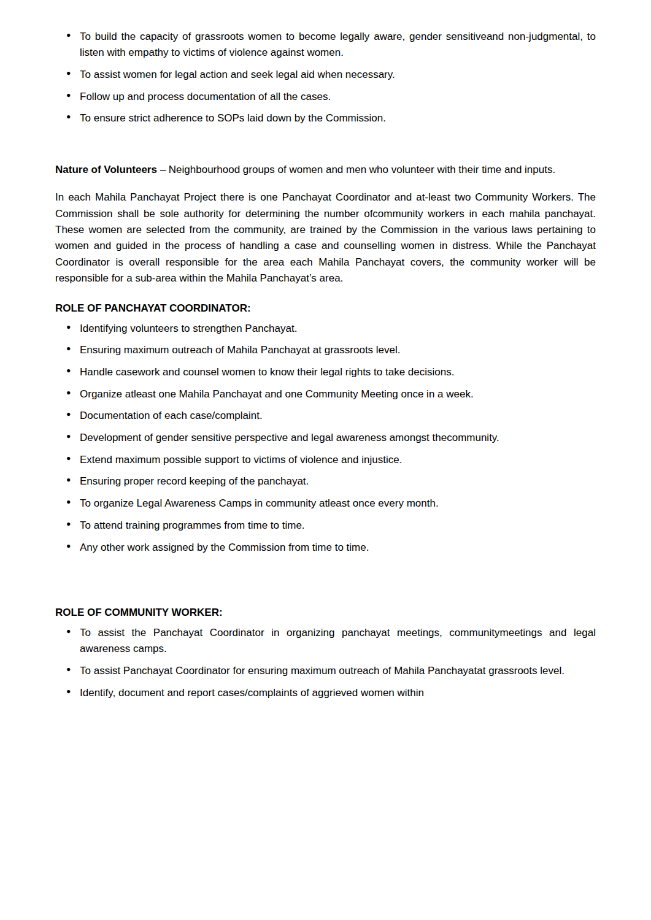To build the capacity of grassroots women to become legally aware, gender sensitiveand non-judgmental, to listen with empathy to victims of violence against women.
To assist women for legal action and seek legal aid when necessary.
Follow up and process documentation of all the cases.
To ensure strict adherence to SOPs laid down by the Commission.
Nature of Volunteers – Neighbourhood groups of women and men who volunteer with their time and inputs.
In each Mahila Panchayat Project there is one Panchayat Coordinator and at-least two Community Workers. The Commission shall be sole authority for determining the number ofcommunity workers in each mahila panchayat. These women are selected from the community, are trained by the Commission in the various laws pertaining to women and guided in the process of handling a case and counselling women in distress. While the Panchayat Coordinator is overall responsible for the area each Mahila Panchayat covers, the community worker will be responsible for a sub-area within the Mahila Panchayat’s area.
ROLE OF PANCHAYAT COORDINATOR:
Identifying volunteers to strengthen Panchayat.
Ensuring maximum outreach of Mahila Panchayat at grassroots level.
Handle casework and counsel women to know their legal rights to take decisions.
Organize atleast one Mahila Panchayat and one Community Meeting once in a week.
Documentation of each case/complaint.
Development of gender sensitive perspective and legal awareness amongst thecommunity.
Extend maximum possible support to victims of violence and injustice.
Ensuring proper record keeping of the panchayat.
To organize Legal Awareness Camps in community atleast once every month.
To attend training programmes from time to time.
Any other work assigned by the Commission from time to time.
ROLE OF COMMUNITY WORKER:
To assist the Panchayat Coordinator in organizing panchayat meetings, communitymeetings and legal awareness camps.
To assist Panchayat Coordinator for ensuring maximum outreach of Mahila Panchayatat grassroots level.
Identify, document and report cases/complaints of aggrieved women within